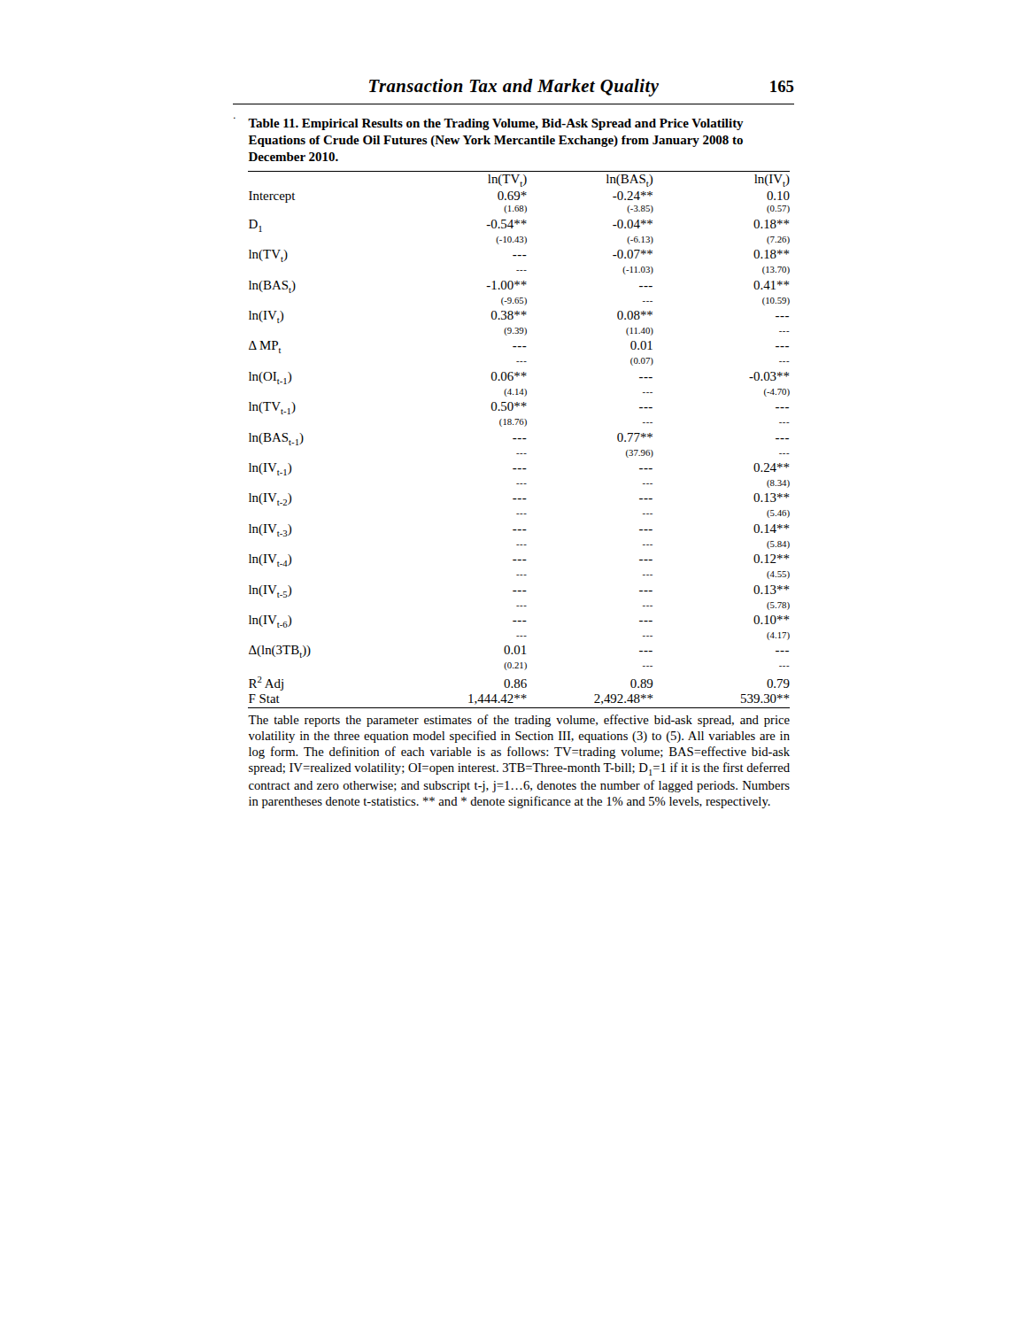Transaction Tax and Market Quality 165
.
Table 11. Empirical Results on the Trading Volume, Bid-Ask Spread and Price Volatility Equations of Crude Oil Futures (New York Mercantile Exchange) from January 2008 to December 2010.
| | ln(TV t ) | ln(BAS t ) | ln(IV t ) |
| Intercept | 0.69* | -0.24** | 0.10 |
| | (1.68) | (-3.85) | (0.57) |
| D 1 | -0.54** | -0.04** | 0.18** |
| | (-10.43) | (-6.13) | (7.26) |
| ln(TV t ) | --- | -0.07** | 0.18** |
| | --- | (-11.03) | (13.70) |
| ln(BAS t ) | -1.00** | --- | 0.41** |
| | (-9.65) | --- | (10.59) |
| ln(IV t ) | 0.38** | 0.08** | --- |
| | (9.39) | (11.40) | --- |
| Δ MP t | --- | 0.01 | --- |
| | --- | (0.07) | --- |
| ln(OI t-1 ) | 0.06** | --- | -0.03** |
| | (4.14) | --- | (-4.70) |
| ln(TV t-1 ) | 0.50** | --- | --- |
| | (18.76) | --- | --- |
| ln(BAS t-1 ) | --- | 0.77** | --- |
| | --- | (37.96) | --- |
| ln(IV t-1 ) | --- | --- | 0.24** |
| | --- | --- | (8.34) |
| ln(IV t-2 ) | --- | --- | 0.13** |
| | --- | --- | (5.46) |
| ln(IV t-3 ) | --- | --- | 0.14** |
| | --- | --- | (5.84) |
| ln(IV t-4 ) | --- | --- | 0.12** |
| | --- | --- | (4.55) |
| ln(IV t-5 ) | --- | --- | 0.13** |
| | --- | --- | (5.78) |
| ln(IV t-6 ) | --- | --- | 0.10** |
| | --- | --- | (4.17) |
| Δ(ln(3TB t )) | 0.01 | --- | --- |
| | (0.21) | --- | --- |
| R 2 Adj | 0.86 | 0.89 | 0.79 |
| F Stat | 1,444.42** | 2,492.48** | 539.30** |
The table reports the parameter estimates of the trading volume, effective bid-ask spread, and price volatility in the three equation model specified in Section III, equations (3) to (5). All variables are in log form. The definition of each variable is as follows: TV=trading volume; BAS=effective bid-ask spread; IV=realized volatility; OI=open interest. 3TB=Three-month T-bill; D1=1 if it is the first deferred contract and zero otherwise; and subscript t-j, j=1…6, denotes the number of lagged periods. Numbers in parentheses denote t-statistics. ** and * denote significance at the 1% and 5% levels, respectively.